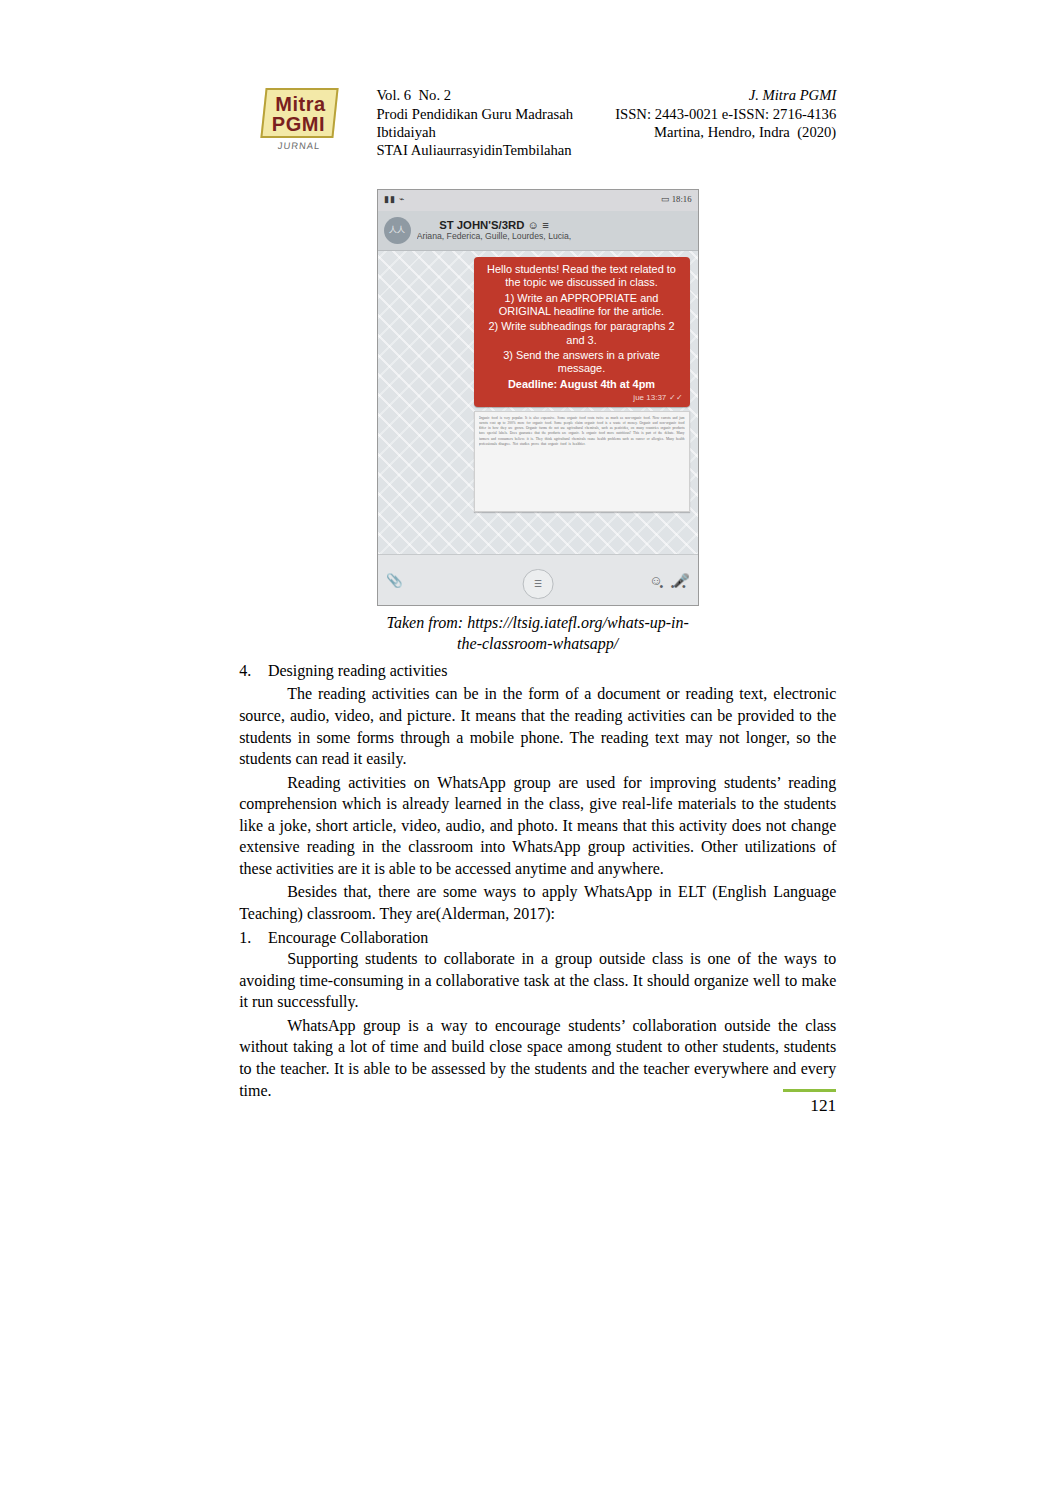Mitra PGMI
JURNAL
Vol. 6 No. 2
Prodi Pendidikan Guru Madrasah Ibtidaiyah
STAI AuliaurrasyidinTembilahan
J. Mitra PGMI
ISSN: 2443-0021 e-ISSN: 2716-4136
Martina, Hendro, Indra (2020)
▮▮ ⌁ ▭ 18:16
ST JOHN'S/3RD ☺ ≡
Ariana, Federica, Guille, Lourdes, Lucia,
Hello students! Read the text related to the topic we discussed in class.
1) Write an APPROPRIATE and ORIGINAL headline for the article.
2) Write subheadings for paragraphs 2 and 3.
3) Send the answers in a private message.
Deadline: August 4th at 4pm
jue 13:37 ✓✓
Organic food is very popular. It is also expensive. Some organic food costs twice as much as non-organic food. Now carrots and jam carrots cost up to 200% more for organic food. Some people claim organic food is a waste of money. Organic and non-organic food differ in how they are grown. Organic farms do not use agricultural chemicals, such as pesticides, on many countries organic products have special labels. Does guarantee that the products are organic. Is organic food more nutritious? This is part of the debate. Many farmers and consumers believe it is. They think agricultural chemicals cause health problems such as cancer or allergies. Many health professionals disagree. Not studies prove that organic food is healthier.
📎 ☺ 🎤
☰
• • •
Taken from: https://ltsig.iatefl.org/whats-up-in-the-classroom-whatsapp/
4. Designing reading activities
The reading activities can be in the form of a document or reading text, electronic source, audio, video, and picture. It means that the reading activities can be provided to the students in some forms through a mobile phone. The reading text may not longer, so the students can read it easily.
Reading activities on WhatsApp group are used for improving students’ reading comprehension which is already learned in the class, give real-life materials to the students like a joke, short article, video, audio, and photo. It means that this activity does not change extensive reading in the classroom into WhatsApp group activities. Other utilizations of these activities are it is able to be accessed anytime and anywhere.
Besides that, there are some ways to apply WhatsApp in ELT (English Language Teaching) classroom. They are(Alderman, 2017):
1. Encourage Collaboration
Supporting students to collaborate in a group outside class is one of the ways to avoiding time-consuming in a collaborative task at the class. It should organize well to make it run successfully.
WhatsApp group is a way to encourage students’ collaboration outside the class without taking a lot of time and build close space among student to other students, students to the teacher. It is able to be assessed by the students and the teacher everywhere and every time.
121